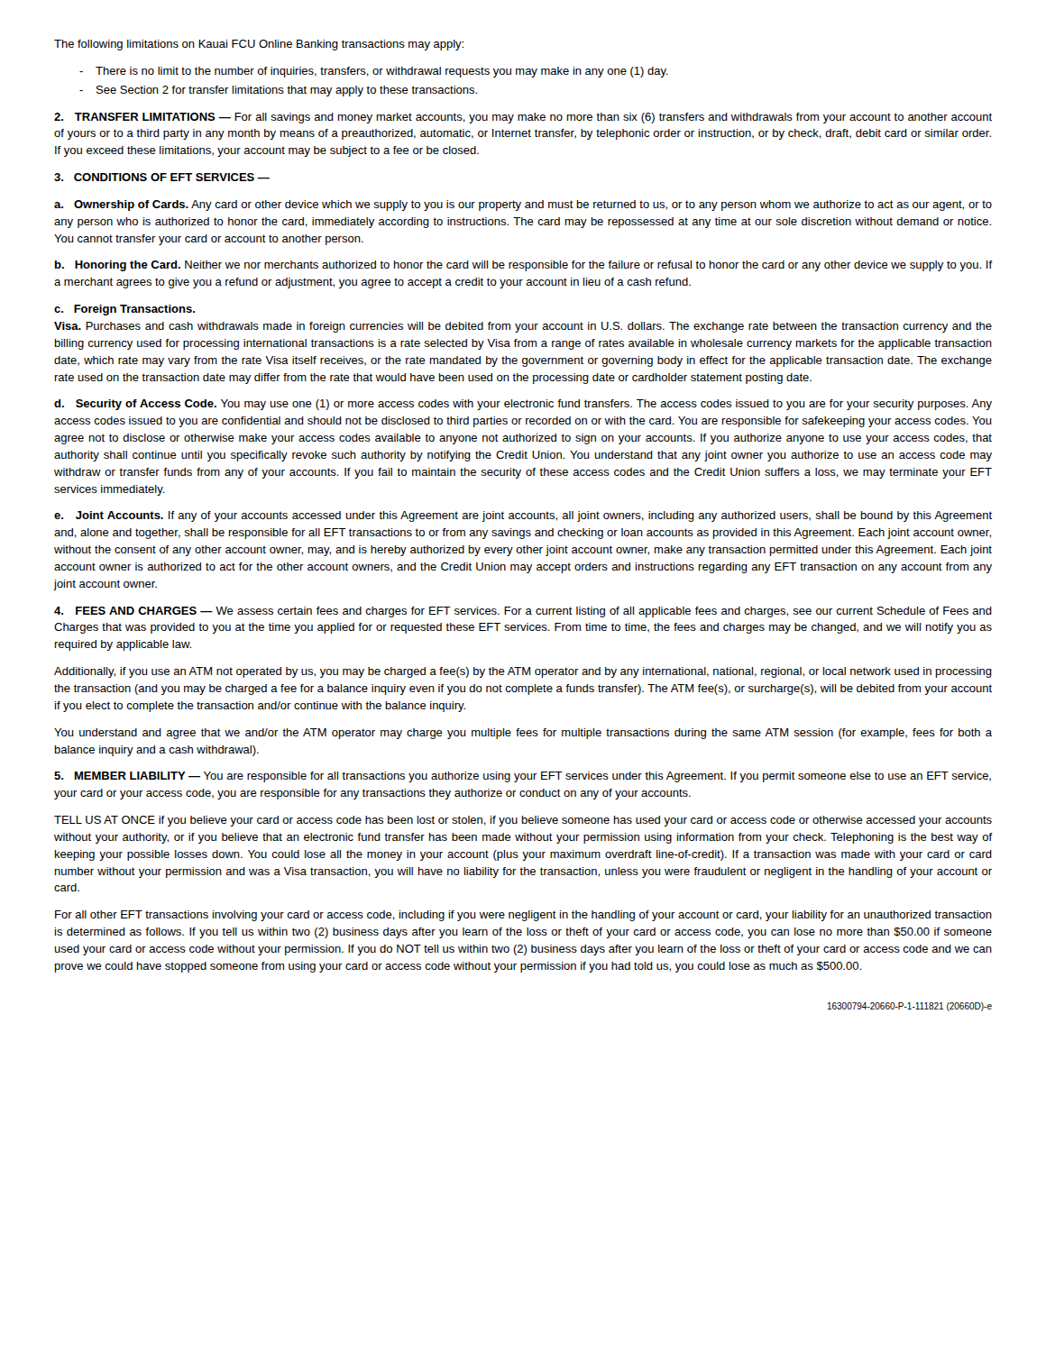The following limitations on Kauai FCU Online Banking transactions may apply:
There is no limit to the number of inquiries, transfers, or withdrawal requests you may make in any one (1) day.
See Section 2 for transfer limitations that may apply to these transactions.
2. TRANSFER LIMITATIONS — For all savings and money market accounts, you may make no more than six (6) transfers and withdrawals from your account to another account of yours or to a third party in any month by means of a preauthorized, automatic, or Internet transfer, by telephonic order or instruction, or by check, draft, debit card or similar order. If you exceed these limitations, your account may be subject to a fee or be closed.
3. CONDITIONS OF EFT SERVICES —
a. Ownership of Cards. Any card or other device which we supply to you is our property and must be returned to us, or to any person whom we authorize to act as our agent, or to any person who is authorized to honor the card, immediately according to instructions. The card may be repossessed at any time at our sole discretion without demand or notice. You cannot transfer your card or account to another person.
b. Honoring the Card. Neither we nor merchants authorized to honor the card will be responsible for the failure or refusal to honor the card or any other device we supply to you. If a merchant agrees to give you a refund or adjustment, you agree to accept a credit to your account in lieu of a cash refund.
c. Foreign Transactions.
Visa. Purchases and cash withdrawals made in foreign currencies will be debited from your account in U.S. dollars. The exchange rate between the transaction currency and the billing currency used for processing international transactions is a rate selected by Visa from a range of rates available in wholesale currency markets for the applicable transaction date, which rate may vary from the rate Visa itself receives, or the rate mandated by the government or governing body in effect for the applicable transaction date. The exchange rate used on the transaction date may differ from the rate that would have been used on the processing date or cardholder statement posting date.
d. Security of Access Code. You may use one (1) or more access codes with your electronic fund transfers. The access codes issued to you are for your security purposes. Any access codes issued to you are confidential and should not be disclosed to third parties or recorded on or with the card. You are responsible for safekeeping your access codes. You agree not to disclose or otherwise make your access codes available to anyone not authorized to sign on your accounts. If you authorize anyone to use your access codes, that authority shall continue until you specifically revoke such authority by notifying the Credit Union. You understand that any joint owner you authorize to use an access code may withdraw or transfer funds from any of your accounts. If you fail to maintain the security of these access codes and the Credit Union suffers a loss, we may terminate your EFT services immediately.
e. Joint Accounts. If any of your accounts accessed under this Agreement are joint accounts, all joint owners, including any authorized users, shall be bound by this Agreement and, alone and together, shall be responsible for all EFT transactions to or from any savings and checking or loan accounts as provided in this Agreement. Each joint account owner, without the consent of any other account owner, may, and is hereby authorized by every other joint account owner, make any transaction permitted under this Agreement. Each joint account owner is authorized to act for the other account owners, and the Credit Union may accept orders and instructions regarding any EFT transaction on any account from any joint account owner.
4. FEES AND CHARGES — We assess certain fees and charges for EFT services. For a current listing of all applicable fees and charges, see our current Schedule of Fees and Charges that was provided to you at the time you applied for or requested these EFT services. From time to time, the fees and charges may be changed, and we will notify you as required by applicable law.
Additionally, if you use an ATM not operated by us, you may be charged a fee(s) by the ATM operator and by any international, national, regional, or local network used in processing the transaction (and you may be charged a fee for a balance inquiry even if you do not complete a funds transfer). The ATM fee(s), or surcharge(s), will be debited from your account if you elect to complete the transaction and/or continue with the balance inquiry.
You understand and agree that we and/or the ATM operator may charge you multiple fees for multiple transactions during the same ATM session (for example, fees for both a balance inquiry and a cash withdrawal).
5. MEMBER LIABILITY — You are responsible for all transactions you authorize using your EFT services under this Agreement. If you permit someone else to use an EFT service, your card or your access code, you are responsible for any transactions they authorize or conduct on any of your accounts.
TELL US AT ONCE if you believe your card or access code has been lost or stolen, if you believe someone has used your card or access code or otherwise accessed your accounts without your authority, or if you believe that an electronic fund transfer has been made without your permission using information from your check. Telephoning is the best way of keeping your possible losses down. You could lose all the money in your account (plus your maximum overdraft line-of-credit). If a transaction was made with your card or card number without your permission and was a Visa transaction, you will have no liability for the transaction, unless you were fraudulent or negligent in the handling of your account or card.
For all other EFT transactions involving your card or access code, including if you were negligent in the handling of your account or card, your liability for an unauthorized transaction is determined as follows. If you tell us within two (2) business days after you learn of the loss or theft of your card or access code, you can lose no more than $50.00 if someone used your card or access code without your permission. If you do NOT tell us within two (2) business days after you learn of the loss or theft of your card or access code and we can prove we could have stopped someone from using your card or access code without your permission if you had told us, you could lose as much as $500.00.
16300794-20660-P-1-111821 (20660D)-e